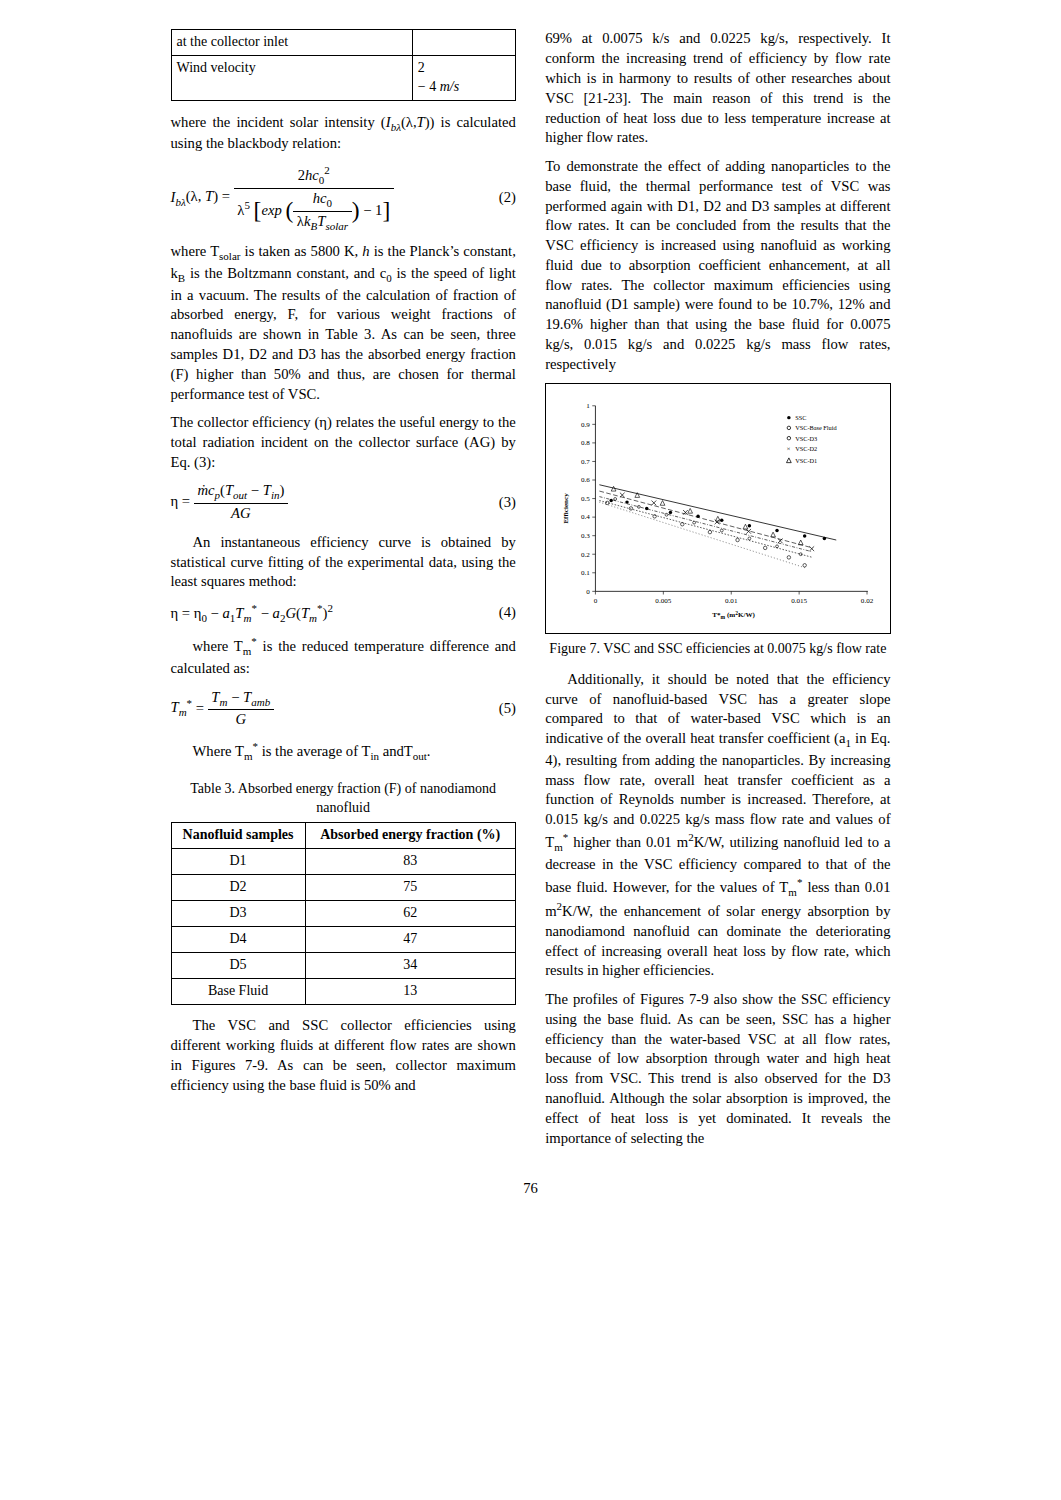| at the collector inlet | |
| Wind velocity | 2 − 4 m/s |
where the incident solar intensity (Ibλ(λ,T)) is calculated using the blackbody relation:
Ibλ(λ, T) = 2hc02 λ5 [exp (hc0 λkBTsolar) − 1]
(2)
where Tsolar is taken as 5800 K, h is the Planck’s constant, kB is the Boltzmann constant, and c0 is the speed of light in a vacuum. The results of the calculation of fraction of absorbed energy, F, for various weight fractions of nanofluids are shown in Table 3. As can be seen, three samples D1, D2 and D3 has the absorbed energy fraction (F) higher than 50% and thus, are chosen for thermal performance test of VSC.
The collector efficiency (η) relates the useful energy to the total radiation incident on the collector surface (AG) by Eq. (3):
η = ṁcp(Tout − Tin) AG
(3)
An instantaneous efficiency curve is obtained by statistical curve fitting of the experimental data, using the least squares method:
η = η0 − a1Tm* − a2G(Tm*)2
(4)
where Tm* is the reduced temperature difference and calculated as:
Tm* = Tm − Tamb G
(5)
Where Tm* is the average of Tin andTout.
Table 3. Absorbed energy fraction (F) of nanodiamond nanofluid
| Nanofluid samples | Absorbed energy fraction (%) |
| --- | --- |
| D1 | 83 |
| D2 | 75 |
| D3 | 62 |
| D4 | 47 |
| D5 | 34 |
| Base Fluid | 13 |
The VSC and SSC collector efficiencies using different working fluids at different flow rates are shown in Figures 7-9. As can be seen, collector maximum efficiency using the base fluid is 50% and
69% at 0.0075 k/s and 0.0225 kg/s, respectively. It conform the increasing trend of efficiency by flow rate which is in harmony to results of other researches about VSC [21-23]. The main reason of this trend is the reduction of heat loss due to less temperature increase at higher flow rates.
To demonstrate the effect of adding nanoparticles to the base fluid, the thermal performance test of VSC was performed again with D1, D2 and D3 samples at different flow rates. It can be concluded from the results that the VSC efficiency is increased using nanofluid as working fluid due to absorption coefficient enhancement, at all flow rates. The collector maximum efficiencies using nanofluid (D1 sample) were found to be 10.7%, 12% and 19.6% higher than that using the base fluid for 0.0075 kg/s, 0.015 kg/s and 0.0225 kg/s mass flow rates, respectively
1 0.9 0.8 0.7 0.6 0.5 0.4 0.3 0.2 0.1 0 0 0.005 0.01 0.015 0.02 Efficiency T*m (m2K/W) SSC VSC-Base Fluid VSC-D3 × VSC-D2 VSC-D1
Figure 7. VSC and SSC efficiencies at 0.0075 kg/s flow rate
Additionally, it should be noted that the efficiency curve of nanofluid-based VSC has a greater slope compared to that of water-based VSC which is an indicative of the overall heat transfer coefficient (a1 in Eq. 4), resulting from adding the nanoparticles. By increasing mass flow rate, overall heat transfer coefficient as a function of Reynolds number is increased. Therefore, at 0.015 kg/s and 0.0225 kg/s mass flow rate and values of Tm* higher than 0.01 m2K/W, utilizing nanofluid led to a decrease in the VSC efficiency compared to that of the base fluid. However, for the values of Tm* less than 0.01 m2K/W, the enhancement of solar energy absorption by nanodiamond nanofluid can dominate the deteriorating effect of increasing overall heat loss by flow rate, which results in higher efficiencies.
The profiles of Figures 7-9 also show the SSC efficiency using the base fluid. As can be seen, SSC has a higher efficiency than the water-based VSC at all flow rates, because of low absorption through water and high heat loss from VSC. This trend is also observed for the D3 nanofluid. Although the solar absorption is improved, the effect of heat loss is yet dominated. It reveals the importance of selecting the
76